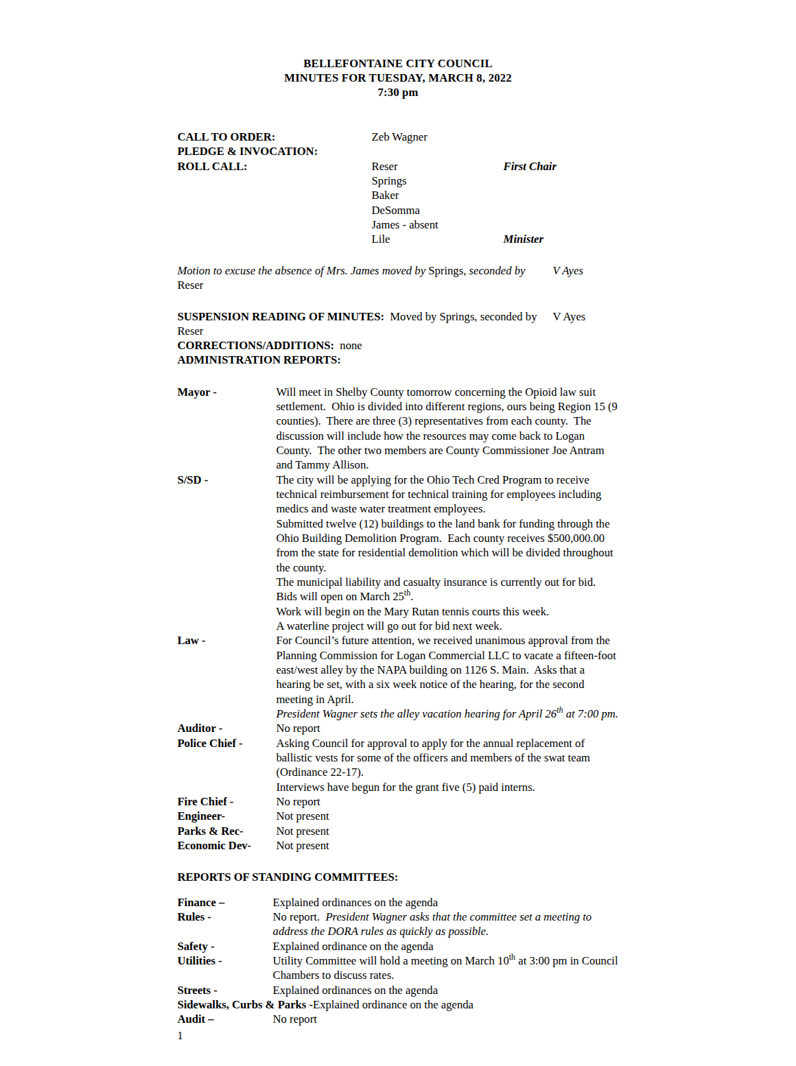BELLEFONTAINE CITY COUNCIL
MINUTES FOR TUESDAY, MARCH 8, 2022
7:30 pm
| CALL TO ORDER: | Zeb Wagner | |
| PLEDGE & INVOCATION: | | |
| ROLL CALL: | Reser | First Chair |
| | Springs | |
| | Baker | |
| | DeSomma | |
| | James - absent | |
| | Lile | Minister |
| Motion to excuse the absence of Mrs. James moved by Springs, seconded by Reser | V Ayes |
| SUSPENSION READING OF MINUTES: Moved by Springs, seconded by Reser | V Ayes |
CORRECTIONS/ADDITIONS: none
ADMINISTRATION REPORTS:
| Mayor - | Will meet in Shelby County tomorrow concerning the Opioid law suit settlement. Ohio is divided into different regions, ours being Region 15 (9 counties). There are three (3) representatives from each county. The discussion will include how the resources may come back to Logan County. The other two members are County Commissioner Joe Antram and Tammy Allison. |
| S/SD - | The city will be applying for the Ohio Tech Cred Program to receive technical reimbursement for technical training for employees including medics and waste water treatment employees. Submitted twelve (12) buildings to the land bank for funding through the Ohio Building Demolition Program. Each county receives $500,000.00 from the state for residential demolition which will be divided throughout the county. The municipal liability and casualty insurance is currently out for bid. Bids will open on March 25 th . Work will begin on the Mary Rutan tennis courts this week. A waterline project will go out for bid next week. |
| Law - | For Council’s future attention, we received unanimous approval from the Planning Commission for Logan Commercial LLC to vacate a fifteen-foot east/west alley by the NAPA building on 1126 S. Main. Asks that a hearing be set, with a six week notice of the hearing, for the second meeting in April. President Wagner sets the alley vacation hearing for April 26 th at 7:00 pm. |
| Auditor - | No report |
| Police Chief - | Asking Council for approval to apply for the annual replacement of ballistic vests for some of the officers and members of the swat team (Ordinance 22-17). Interviews have begun for the grant five (5) paid interns. |
| Fire Chief - | No report |
| Engineer- | Not present |
| Parks & Rec- | Not present |
| Economic Dev- | Not present |
REPORTS OF STANDING COMMITTEES:
| Finance – | Explained ordinances on the agenda |
| Rules - | No report. President Wagner asks that the committee set a meeting to address the DORA rules as quickly as possible. |
| Safety - | Explained ordinance on the agenda |
| Utilities - | Utility Committee will hold a meeting on March 10 th at 3:00 pm in Council Chambers to discuss rates. |
| Streets - | Explained ordinances on the agenda |
| Sidewalks, Curbs & Parks - Explained ordinance on the agenda |
| Audit – | No report |
1